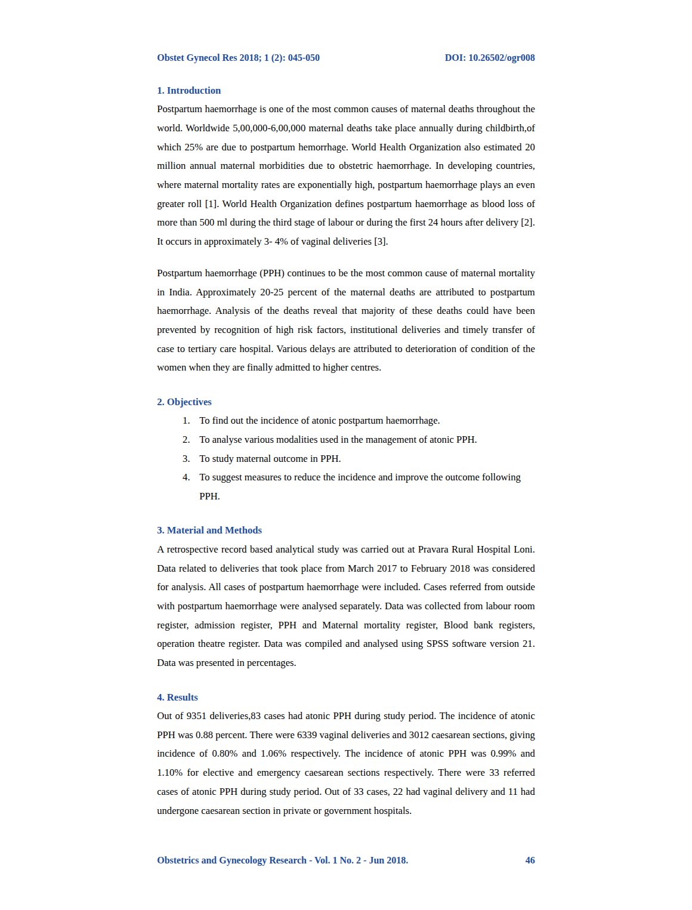Obstet Gynecol Res 2018; 1 (2): 045-050 DOI: 10.26502/ogr008
1. Introduction
Postpartum haemorrhage is one of the most common causes of maternal deaths throughout the world. Worldwide 5,00,000-6,00,000 maternal deaths take place annually during childbirth,of which 25% are due to postpartum hemorrhage. World Health Organization also estimated 20 million annual maternal morbidities due to obstetric haemorrhage. In developing countries, where maternal mortality rates are exponentially high, postpartum haemorrhage plays an even greater roll [1]. World Health Organization defines postpartum haemorrhage as blood loss of more than 500 ml during the third stage of labour or during the first 24 hours after delivery [2]. It occurs in approximately 3- 4% of vaginal deliveries [3].
Postpartum haemorrhage (PPH) continues to be the most common cause of maternal mortality in India. Approximately 20-25 percent of the maternal deaths are attributed to postpartum haemorrhage. Analysis of the deaths reveal that majority of these deaths could have been prevented by recognition of high risk factors, institutional deliveries and timely transfer of case to tertiary care hospital. Various delays are attributed to deterioration of condition of the women when they are finally admitted to higher centres.
2. Objectives
To find out the incidence of atonic postpartum haemorrhage.
To analyse various modalities used in the management of atonic PPH.
To study maternal outcome in PPH.
To suggest measures to reduce the incidence and improve the outcome following PPH.
3. Material and Methods
A retrospective record based analytical study was carried out at Pravara Rural Hospital Loni. Data related to deliveries that took place from March 2017 to February 2018 was considered for analysis. All cases of postpartum haemorrhage were included. Cases referred from outside with postpartum haemorrhage were analysed separately. Data was collected from labour room register, admission register, PPH and Maternal mortality register, Blood bank registers, operation theatre register. Data was compiled and analysed using SPSS software version 21. Data was presented in percentages.
4. Results
Out of 9351 deliveries,83 cases had atonic PPH during study period. The incidence of atonic PPH was 0.88 percent. There were 6339 vaginal deliveries and 3012 caesarean sections, giving incidence of 0.80% and 1.06% respectively. The incidence of atonic PPH was 0.99% and 1.10% for elective and emergency caesarean sections respectively. There were 33 referred cases of atonic PPH during study period. Out of 33 cases, 22 had vaginal delivery and 11 had undergone caesarean section in private or government hospitals.
Obstetrics and Gynecology Research - Vol. 1 No. 2 - Jun 2018. 46